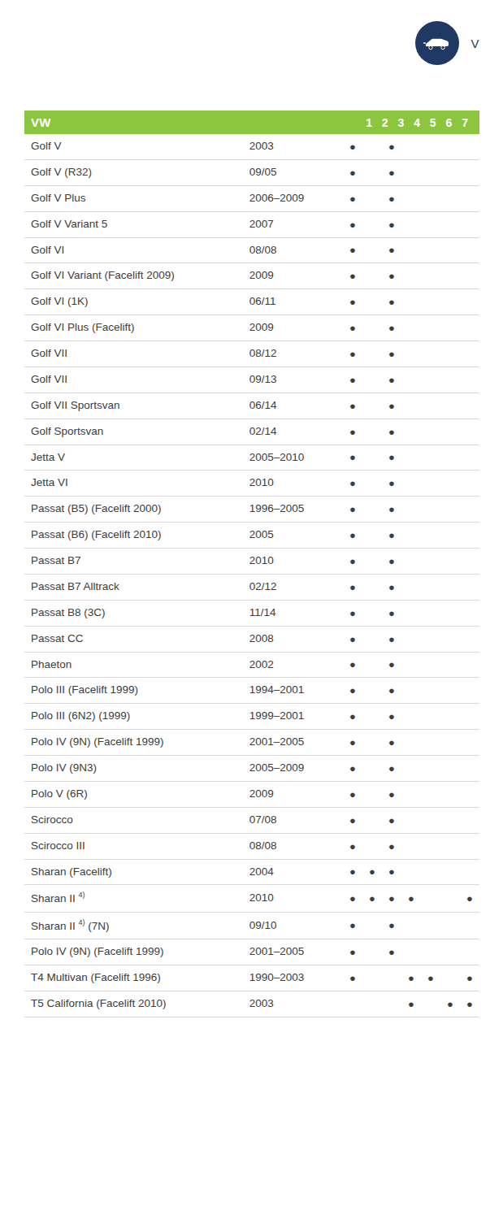V
| VW | 1 2 3 4 5 6 7 |
| --- | --- |
| Golf V | 2003 | |
| Golf V (R32) | 09/05 | |
| Golf V Plus | 2006–2009 | |
| Golf V Variant 5 | 2007 | |
| Golf VI | 08/08 | |
| Golf VI Variant (Facelift 2009) | 2009 | |
| Golf VI (1K) | 06/11 | |
| Golf VI Plus (Facelift) | 2009 | |
| Golf VII | 08/12 | |
| Golf VII | 09/13 | |
| Golf VII Sportsvan | 06/14 | |
| Golf Sportsvan | 02/14 | |
| Jetta V | 2005–2010 | |
| Jetta VI | 2010 | |
| Passat (B5) (Facelift 2000) | 1996–2005 | |
| Passat (B6) (Facelift 2010) | 2005 | |
| Passat B7 | 2010 | |
| Passat B7 Alltrack | 02/12 | |
| Passat B8 (3C) | 11/14 | |
| Passat CC | 2008 | |
| Phaeton | 2002 | |
| Polo III (Facelift 1999) | 1994–2001 | |
| Polo III (6N2) (1999) | 1999–2001 | |
| Polo IV (9N) (Facelift 1999) | 2001–2005 | |
| Polo IV (9N3) | 2005–2009 | |
| Polo V (6R) | 2009 | |
| Scirocco | 07/08 | |
| Scirocco III | 08/08 | |
| Sharan (Facelift) | 2004 | |
| Sharan II 4) | 2010 | |
| Sharan II 4) (7N) | 09/10 | |
| Polo IV (9N) (Facelift 1999) | 2001–2005 | |
| T4 Multivan (Facelift 1996) | 1990–2003 | |
| T5 California (Facelift 2010) | 2003 | |